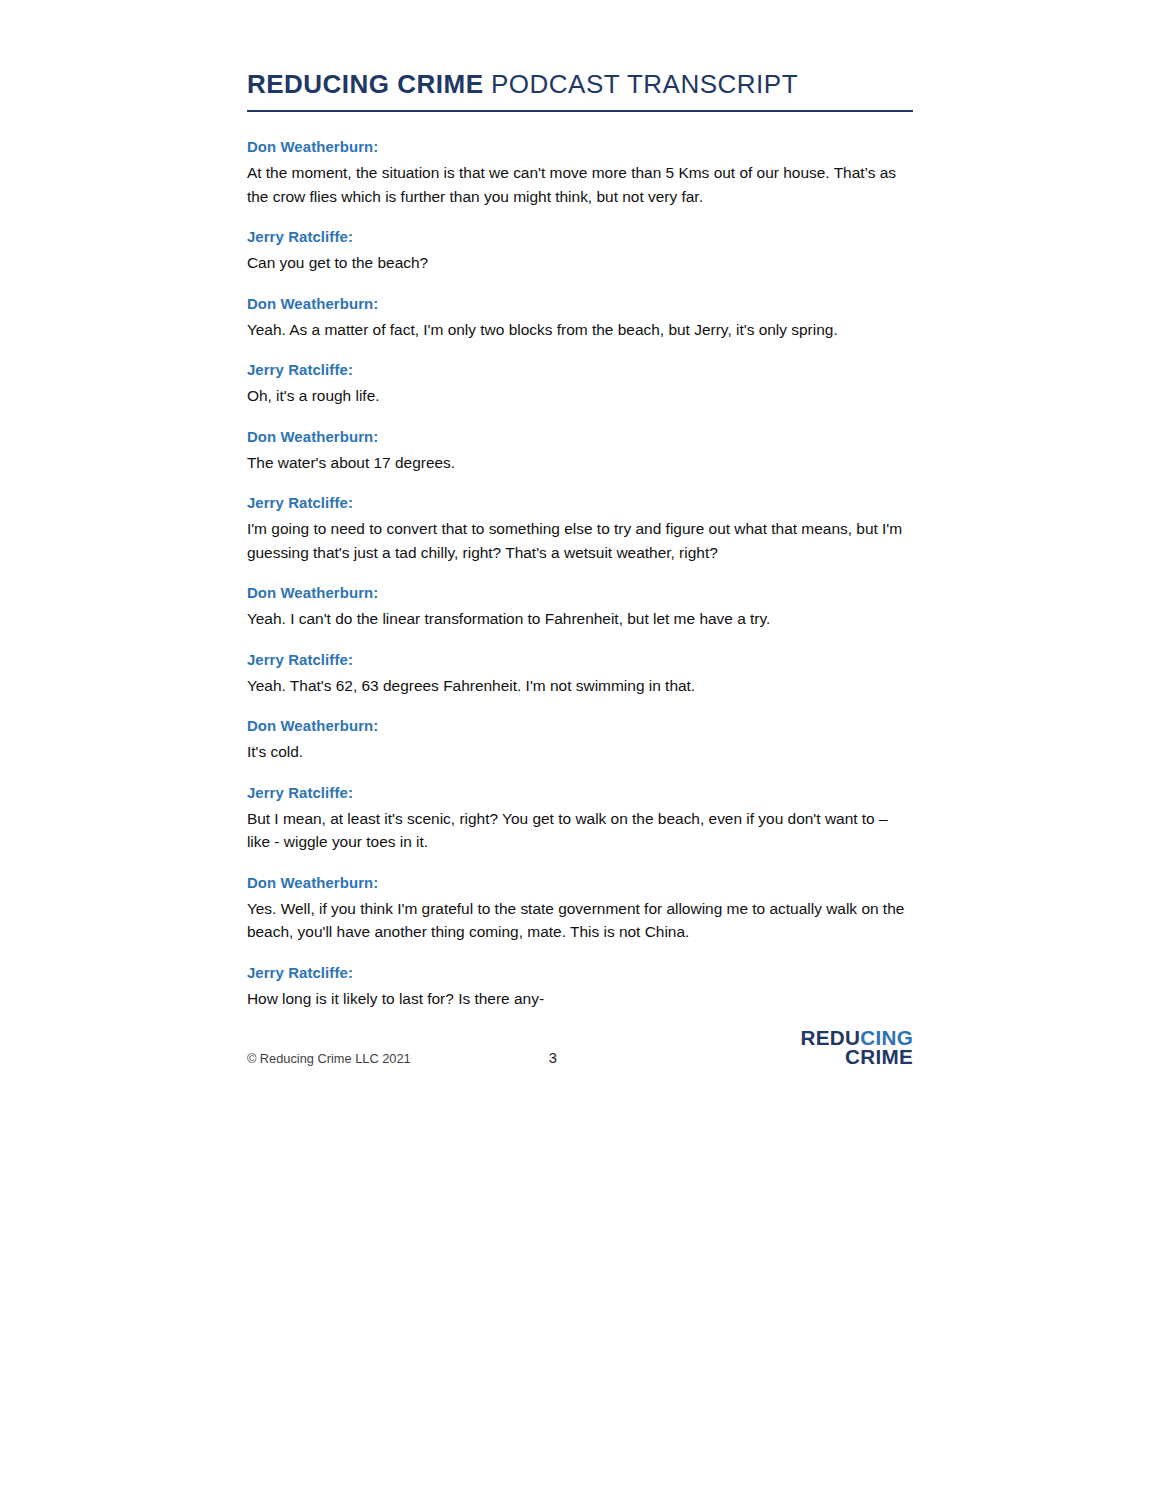REDUCING CRIME PODCAST TRANSCRIPT
Don Weatherburn:
At the moment, the situation is that we can't move more than 5 Kms out of our house. That’s as the crow flies which is further than you might think, but not very far.
Jerry Ratcliffe:
Can you get to the beach?
Don Weatherburn:
Yeah. As a matter of fact, I'm only two blocks from the beach, but Jerry, it's only spring.
Jerry Ratcliffe:
Oh, it's a rough life.
Don Weatherburn:
The water's about 17 degrees.
Jerry Ratcliffe:
I'm going to need to convert that to something else to try and figure out what that means, but I'm guessing that's just a tad chilly, right? That's a wetsuit weather, right?
Don Weatherburn:
Yeah. I can't do the linear transformation to Fahrenheit, but let me have a try.
Jerry Ratcliffe:
Yeah. That's 62, 63 degrees Fahrenheit. I'm not swimming in that.
Don Weatherburn:
It's cold.
Jerry Ratcliffe:
But I mean, at least it's scenic, right? You get to walk on the beach, even if you don't want to – like - wiggle your toes in it.
Don Weatherburn:
Yes. Well, if you think I'm grateful to the state government for allowing me to actually walk on the beach, you'll have another thing coming, mate. This is not China.
Jerry Ratcliffe:
How long is it likely to last for? Is there any-
© Reducing Crime LLC 2021
3
REDU CING
CRIME